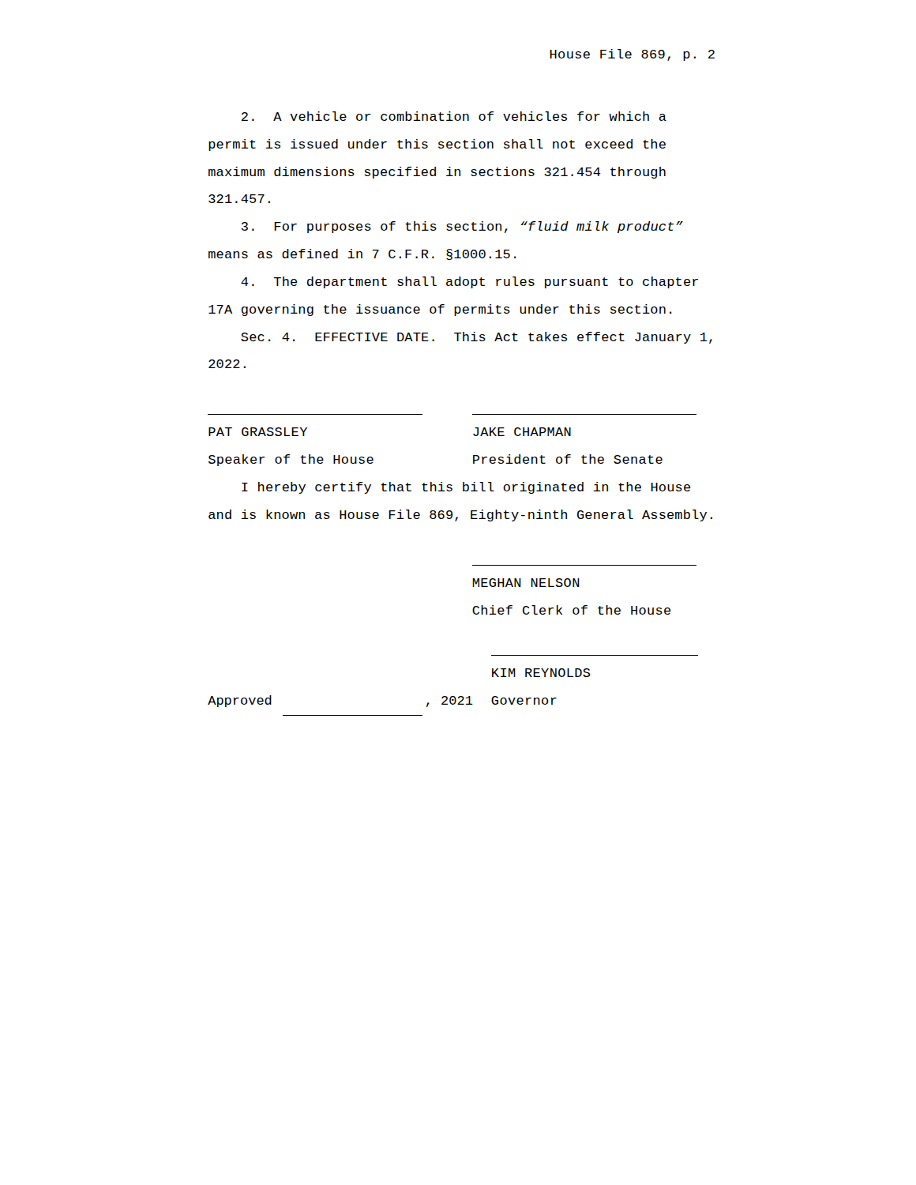House File 869, p. 2
2. A vehicle or combination of vehicles for which a permit is issued under this section shall not exceed the maximum dimensions specified in sections 321.454 through 321.457.
3. For purposes of this section, “fluid milk product” means as defined in 7 C.F.R. §1000.15.
4. The department shall adopt rules pursuant to chapter 17A governing the issuance of permits under this section.
Sec. 4. EFFECTIVE DATE. This Act takes effect January 1, 2022.
| PAT GRASSLEY Speaker of the House | | JAKE CHAPMAN President of the Senate |
I hereby certify that this bill originated in the House and is known as House File 869, Eighty-ninth General Assembly.
| | | MEGHAN NELSON Chief Clerk of the House |
| Approved , 2021 | | KIM REYNOLDS Governor |